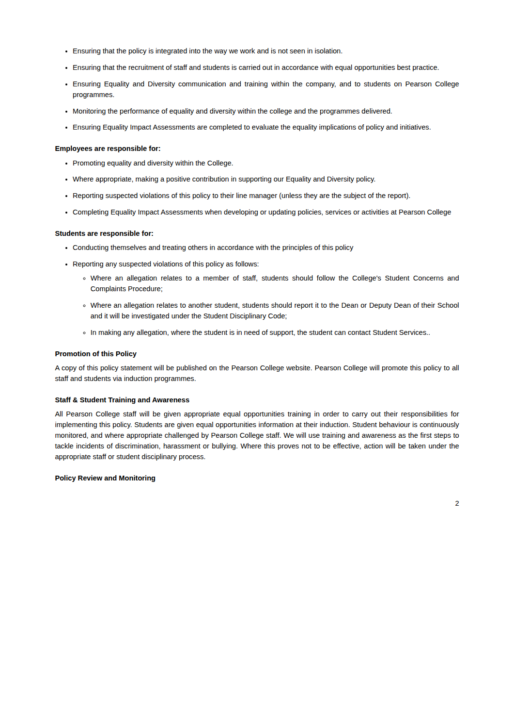Ensuring that the policy is integrated into the way we work and is not seen in isolation.
Ensuring that the recruitment of staff and students is carried out in accordance with equal opportunities best practice.
Ensuring Equality and Diversity communication and training within the company, and to students on Pearson College programmes.
Monitoring the performance of equality and diversity within the college and the programmes delivered.
Ensuring Equality Impact Assessments are completed to evaluate the equality implications of policy and initiatives.
Employees are responsible for:
Promoting equality and diversity within the College.
Where appropriate, making a positive contribution in supporting our Equality and Diversity policy.
Reporting suspected violations of this policy to their line manager (unless they are the subject of the report).
Completing Equality Impact Assessments when developing or updating policies, services or activities at Pearson College
Students are responsible for:
Conducting themselves and treating others in accordance with the principles of this policy
Reporting any suspected violations of this policy as follows:
Where an allegation relates to a member of staff, students should follow the College's Student Concerns and Complaints Procedure;
Where an allegation relates to another student, students should report it to the Dean or Deputy Dean of their School and it will be investigated under the Student Disciplinary Code;
In making any allegation, where the student is in need of support, the student can contact Student Services..
Promotion of this Policy
A copy of this policy statement will be published on the Pearson College website. Pearson College will promote this policy to all staff and students via induction programmes.
Staff & Student Training and Awareness
All Pearson College staff will be given appropriate equal opportunities training in order to carry out their responsibilities for implementing this policy. Students are given equal opportunities information at their induction. Student behaviour is continuously monitored, and where appropriate challenged by Pearson College staff. We will use training and awareness as the first steps to tackle incidents of discrimination, harassment or bullying. Where this proves not to be effective, action will be taken under the appropriate staff or student disciplinary process.
Policy Review and Monitoring
2